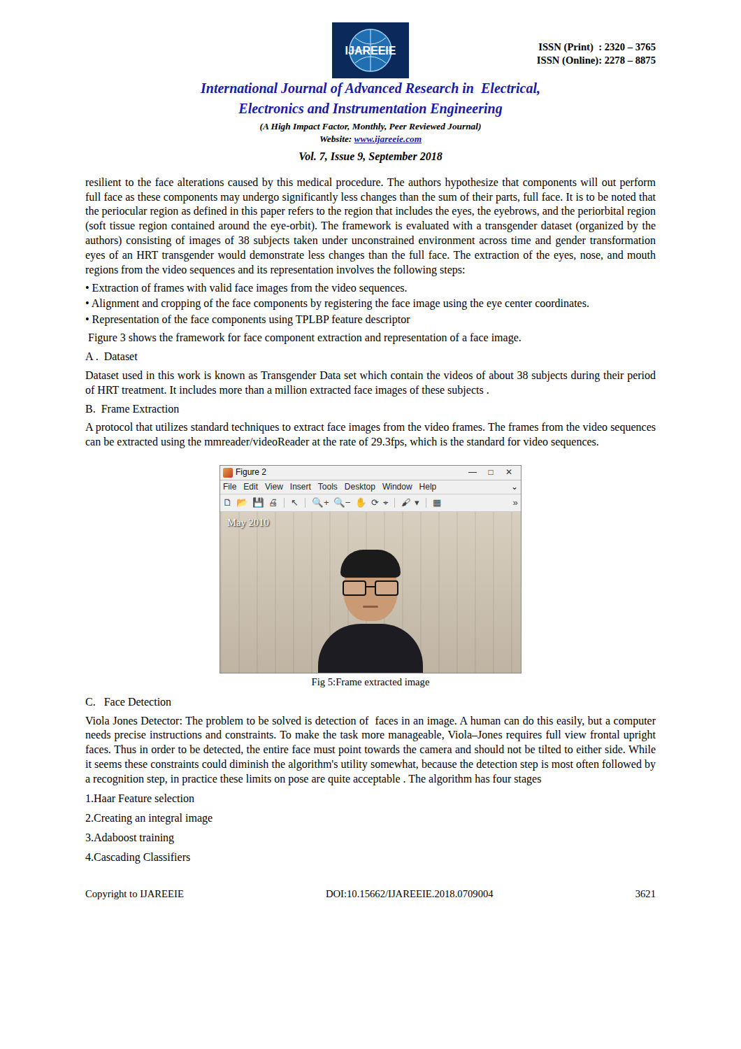IJAREEIE
ISSN (Print) : 2320 – 3765
ISSN (Online): 2278 – 8875
International Journal of Advanced Research in Electrical,
Electronics and Instrumentation Engineering
(A High Impact Factor, Monthly, Peer Reviewed Journal)
Website: www.ijareeie.com
Vol. 7, Issue 9, September 2018
resilient to the face alterations caused by this medical procedure. The authors hypothesize that components will out perform full face as these components may undergo significantly less changes than the sum of their parts, full face. It is to be noted that the periocular region as defined in this paper refers to the region that includes the eyes, the eyebrows, and the periorbital region (soft tissue region contained around the eye-orbit). The framework is evaluated with a transgender dataset (organized by the authors) consisting of images of 38 subjects taken under unconstrained environment across time and gender transformation eyes of an HRT transgender would demonstrate less changes than the full face. The extraction of the eyes, nose, and mouth regions from the video sequences and its representation involves the following steps:
• Extraction of frames with valid face images from the video sequences.
• Alignment and cropping of the face components by registering the face image using the eye center coordinates.
• Representation of the face components using TPLBP feature descriptor
Figure 3 shows the framework for face component extraction and representation of a face image.
A . Dataset
Dataset used in this work is known as Transgender Data set which contain the videos of about 38 subjects during their period of HRT treatment. It includes more than a million extracted face images of these subjects .
B. Frame Extraction
A protocol that utilizes standard techniques to extract face images from the video frames. The frames from the video sequences can be extracted using the mmreader/videoReader at the rate of 29.3fps, which is the standard for video sequences.
Figure 2
—□✕
File Edit View Insert Tools Desktop Window Help⌄
🗋📂💾🖨 ↖ 🔍+🔍−✋⟳⌖ 🖌▾ ▦»
May 2010
Fig 5:Frame extracted image
C. Face Detection
Viola Jones Detector: The problem to be solved is detection of faces in an image. A human can do this easily, but a computer needs precise instructions and constraints. To make the task more manageable, Viola–Jones requires full view frontal upright faces. Thus in order to be detected, the entire face must point towards the camera and should not be tilted to either side. While it seems these constraints could diminish the algorithm's utility somewhat, because the detection step is most often followed by a recognition step, in practice these limits on pose are quite acceptable . The algorithm has four stages
1.Haar Feature selection
2.Creating an integral image
3.Adaboost training
4.Cascading Classifiers
Copyright to IJAREEIE DOI:10.15662/IJAREEIE.2018.0709004 3621